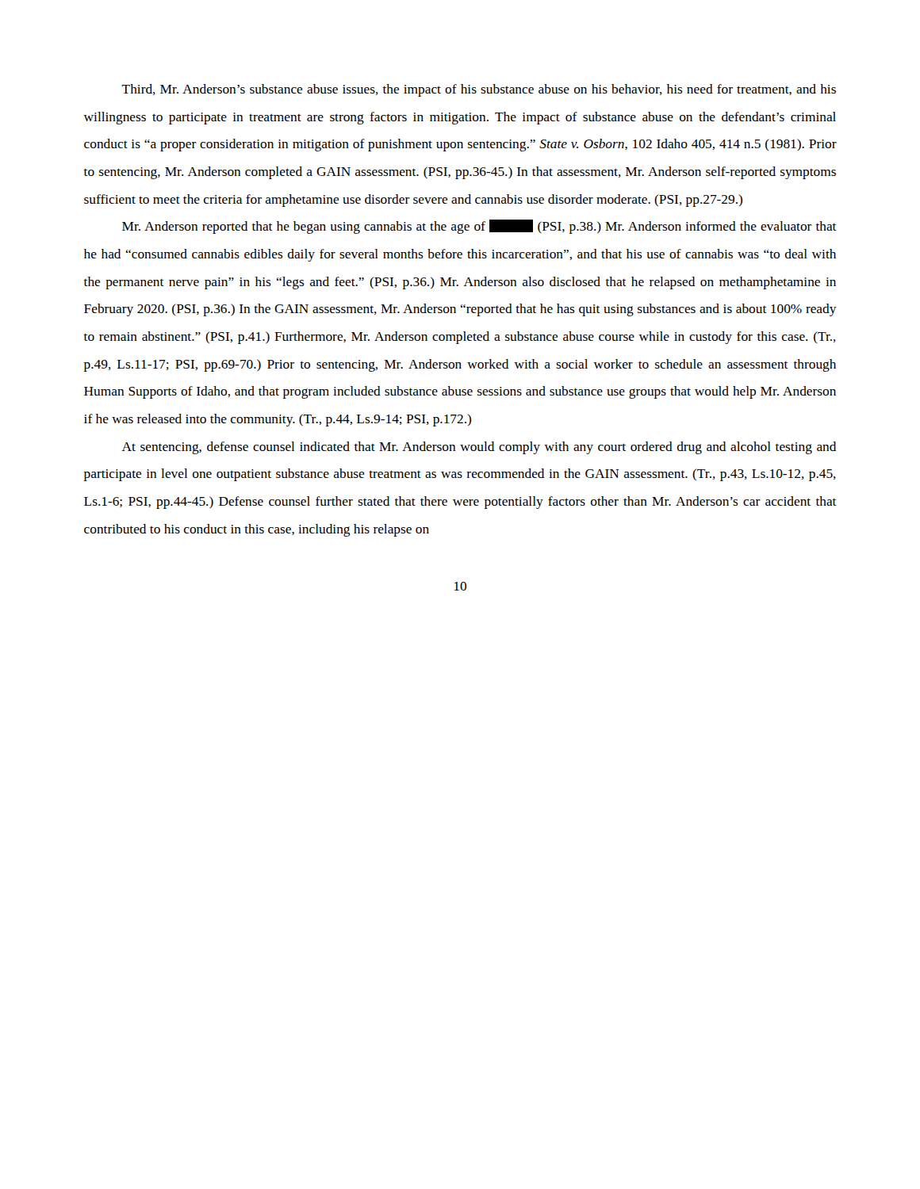Third, Mr. Anderson’s substance abuse issues, the impact of his substance abuse on his behavior, his need for treatment, and his willingness to participate in treatment are strong factors in mitigation. The impact of substance abuse on the defendant’s criminal conduct is “a proper consideration in mitigation of punishment upon sentencing.” State v. Osborn, 102 Idaho 405, 414 n.5 (1981). Prior to sentencing, Mr. Anderson completed a GAIN assessment. (PSI, pp.36-45.) In that assessment, Mr. Anderson self-reported symptoms sufficient to meet the criteria for amphetamine use disorder severe and cannabis use disorder moderate. (PSI, pp.27-29.)
Mr. Anderson reported that he began using cannabis at the age of (PSI, p.38.) Mr. Anderson informed the evaluator that he had “consumed cannabis edibles daily for several months before this incarceration”, and that his use of cannabis was “to deal with the permanent nerve pain” in his “legs and feet.” (PSI, p.36.) Mr. Anderson also disclosed that he relapsed on methamphetamine in February 2020. (PSI, p.36.) In the GAIN assessment, Mr. Anderson “reported that he has quit using substances and is about 100% ready to remain abstinent.” (PSI, p.41.) Furthermore, Mr. Anderson completed a substance abuse course while in custody for this case. (Tr., p.49, Ls.11-17; PSI, pp.69-70.) Prior to sentencing, Mr. Anderson worked with a social worker to schedule an assessment through Human Supports of Idaho, and that program included substance abuse sessions and substance use groups that would help Mr. Anderson if he was released into the community. (Tr., p.44, Ls.9-14; PSI, p.172.)
At sentencing, defense counsel indicated that Mr. Anderson would comply with any court ordered drug and alcohol testing and participate in level one outpatient substance abuse treatment as was recommended in the GAIN assessment. (Tr., p.43, Ls.10-12, p.45, Ls.1-6; PSI, pp.44-45.) Defense counsel further stated that there were potentially factors other than Mr. Anderson’s car accident that contributed to his conduct in this case, including his relapse on
10